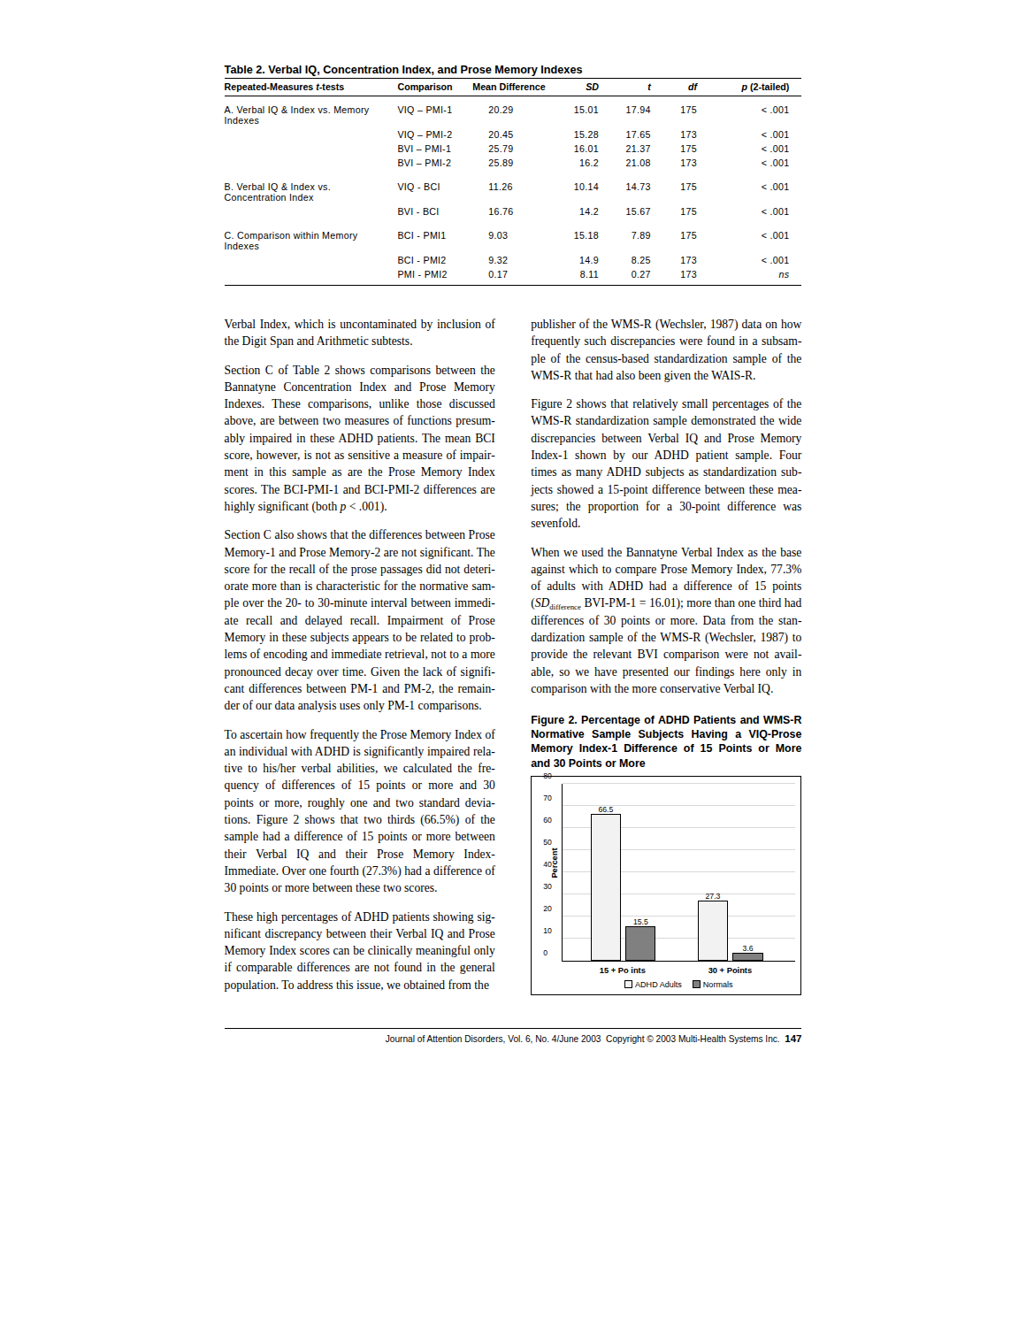Table 2. Verbal IQ, Concentration Index, and Prose Memory Indexes
| Repeated-Measures t -tests | Comparison | Mean Difference | SD | t | df | p (2-tailed) |
| --- | --- | --- | --- | --- | --- | --- |
| A. Verbal IQ & Index vs. Memory Indexes | VIQ – PMI-1 | 20.29 | 15.01 | 17.94 | 175 | < .001 |
| | VIQ – PMI-2 | 20.45 | 15.28 | 17.65 | 173 | < .001 |
| | BVI – PMI-1 | 25.79 | 16.01 | 21.37 | 175 | < .001 |
| | BVI – PMI-2 | 25.89 | 16.2 | 21.08 | 173 | < .001 |
| B. Verbal IQ & Index vs. Concentration Index | VIQ - BCI | 11.26 | 10.14 | 14.73 | 175 | < .001 |
| | BVI - BCI | 16.76 | 14.2 | 15.67 | 175 | < .001 |
| C. Comparison within Memory Indexes | BCI - PMI1 | 9.03 | 15.18 | 7.89 | 175 | < .001 |
| | BCI - PMI2 | 9.32 | 14.9 | 8.25 | 173 | < .001 |
| | PMI - PMI2 | 0.17 | 8.11 | 0.27 | 173 | ns |
Verbal Index, which is uncontaminated by inclusion of the Digit Span and Arithmetic subtests.
Section C of Table 2 shows comparisons between the Bannatyne Concentration Index and Prose Memory Indexes. These comparisons, unlike those discussed above, are between two measures of functions presumably impaired in these ADHD patients. The mean BCI score, however, is not as sensitive a measure of impairment in this sample as are the Prose Memory Index scores. The BCI-PMI-1 and BCI-PMI-2 differences are highly significant (both p < .001).
Section C also shows that the differences between Prose Memory-1 and Prose Memory-2 are not significant. The score for the recall of the prose passages did not deteriorate more than is characteristic for the normative sample over the 20- to 30-minute interval between immediate recall and delayed recall. Impairment of Prose Memory in these subjects appears to be related to problems of encoding and immediate retrieval, not to a more pronounced decay over time. Given the lack of significant differences between PM-1 and PM-2, the remainder of our data analysis uses only PM-1 comparisons.
To ascertain how frequently the Prose Memory Index of an individual with ADHD is significantly impaired relative to his/her verbal abilities, we calculated the frequency of differences of 15 points or more and 30 points or more, roughly one and two standard deviations. Figure 2 shows that two thirds (66.5%) of the sample had a difference of 15 points or more between their Verbal IQ and their Prose Memory Index-Immediate. Over one fourth (27.3%) had a difference of 30 points or more between these two scores.
These high percentages of ADHD patients showing significant discrepancy between their Verbal IQ and Prose Memory Index scores can be clinically meaningful only if comparable differences are not found in the general population. To address this issue, we obtained from the
publisher of the WMS-R (Wechsler, 1987) data on how frequently such discrepancies were found in a subsample of the census-based standardization sample of the WMS-R that had also been given the WAIS-R.
Figure 2 shows that relatively small percentages of the WMS-R standardization sample demonstrated the wide discrepancies between Verbal IQ and Prose Memory Index-1 shown by our ADHD patient sample. Four times as many ADHD subjects as standardization subjects showed a 15-point difference between these measures; the proportion for a 30-point difference was sevenfold.
When we used the Bannatyne Verbal Index as the base against which to compare Prose Memory Index, 77.3% of adults with ADHD had a difference of 15 points (SDdifference BVI-PM-1 = 16.01); more than one third had differences of 30 points or more. Data from the standardization sample of the WMS-R (Wechsler, 1987) to provide the relevant BVI comparison were not available, so we have presented our findings here only in comparison with the more conservative Verbal IQ.
Figure 2. Percentage of ADHD Patients and WMS-R Normative Sample Subjects Having a VIQ-Prose Memory Index-1 Difference of 15 Points or More and 30 Points or More
Percent
80
70
60
50
40
30
20
10
0
66.5
15.5
27.3
3.6
15 + Po ints 30 + Points
ADHD Adults Normals
Journal of Attention Disorders, Vol. 6, No. 4/June 2003 Copyright © 2003 Multi-Health Systems Inc. 147